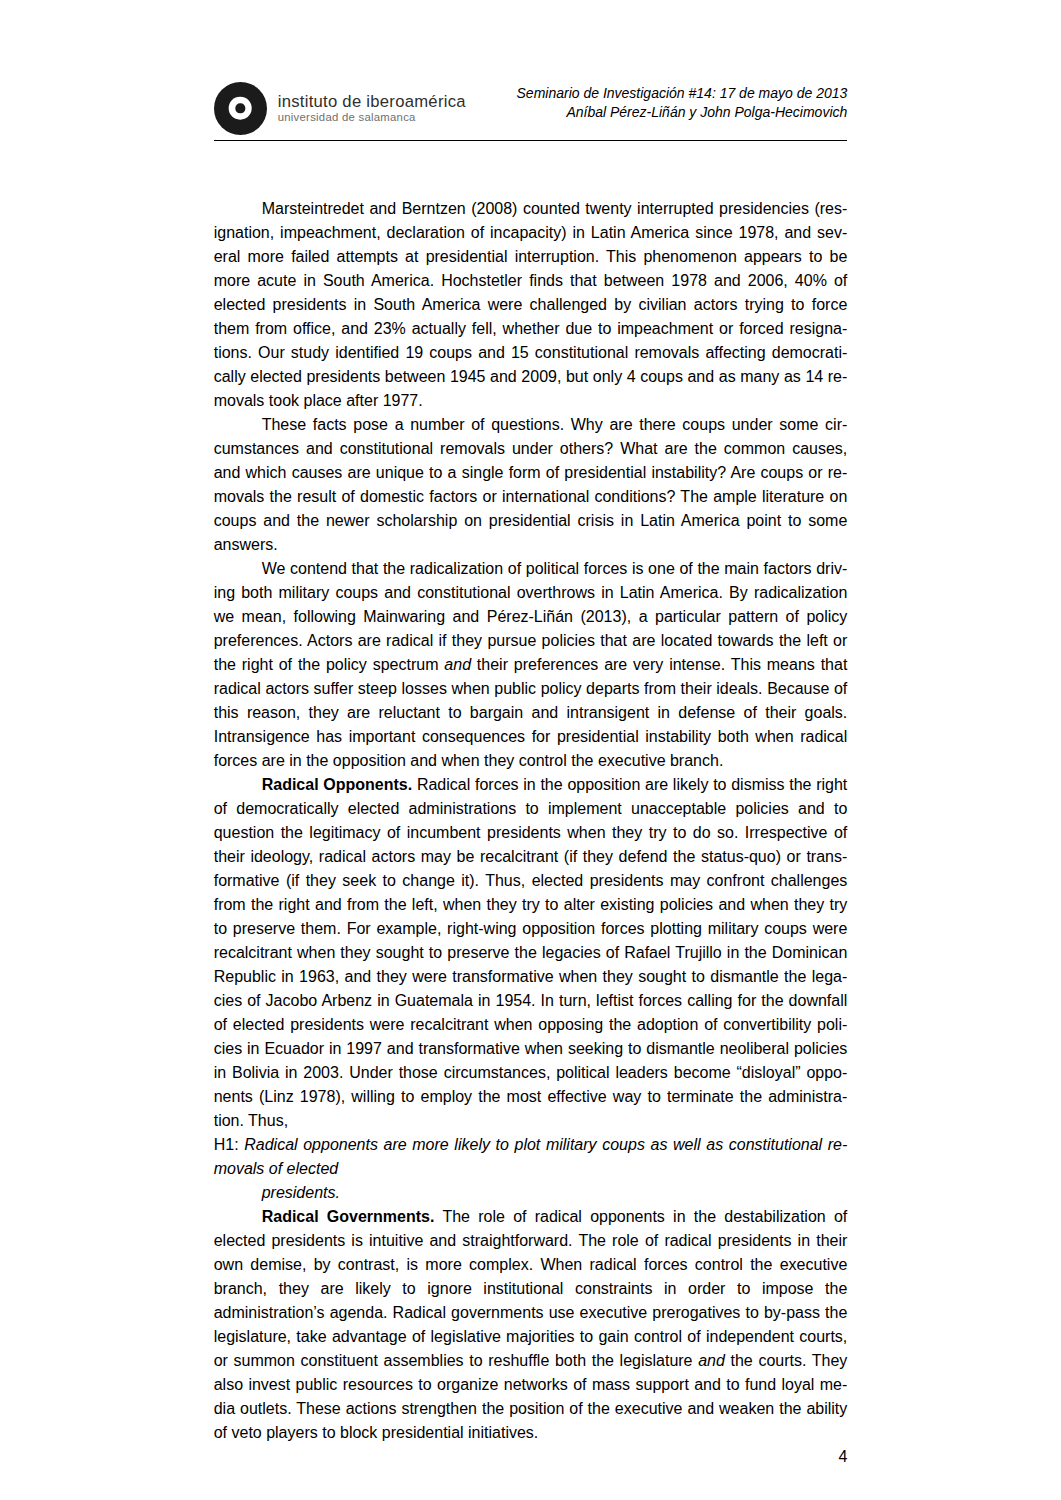instituto de iberoamérica
universidad de salamanca
Seminario de Investigación #14: 17 de mayo de 2013
Aníbal Pérez-Liñán y John Polga-Hecimovich
Marsteintredet and Berntzen (2008) counted twenty interrupted presidencies (resignation, impeachment, declaration of incapacity) in Latin America since 1978, and several more failed attempts at presidential interruption. This phenomenon appears to be more acute in South America. Hochstetler finds that between 1978 and 2006, 40% of elected presidents in South America were challenged by civilian actors trying to force them from office, and 23% actually fell, whether due to impeachment or forced resignations. Our study identified 19 coups and 15 constitutional removals affecting democratically elected presidents between 1945 and 2009, but only 4 coups and as many as 14 removals took place after 1977.
These facts pose a number of questions. Why are there coups under some circumstances and constitutional removals under others? What are the common causes, and which causes are unique to a single form of presidential instability? Are coups or removals the result of domestic factors or international conditions? The ample literature on coups and the newer scholarship on presidential crisis in Latin America point to some answers.
We contend that the radicalization of political forces is one of the main factors driving both military coups and constitutional overthrows in Latin America. By radicalization we mean, following Mainwaring and Pérez-Liñán (2013), a particular pattern of policy preferences. Actors are radical if they pursue policies that are located towards the left or the right of the policy spectrum and their preferences are very intense. This means that radical actors suffer steep losses when public policy departs from their ideals. Because of this reason, they are reluctant to bargain and intransigent in defense of their goals. Intransigence has important consequences for presidential instability both when radical forces are in the opposition and when they control the executive branch.
Radical Opponents. Radical forces in the opposition are likely to dismiss the right of democratically elected administrations to implement unacceptable policies and to question the legitimacy of incumbent presidents when they try to do so. Irrespective of their ideology, radical actors may be recalcitrant (if they defend the status-quo) or transformative (if they seek to change it). Thus, elected presidents may confront challenges from the right and from the left, when they try to alter existing policies and when they try to preserve them. For example, right-wing opposition forces plotting military coups were recalcitrant when they sought to preserve the legacies of Rafael Trujillo in the Dominican Republic in 1963, and they were transformative when they sought to dismantle the legacies of Jacobo Arbenz in Guatemala in 1954. In turn, leftist forces calling for the downfall of elected presidents were recalcitrant when opposing the adoption of convertibility policies in Ecuador in 1997 and transformative when seeking to dismantle neoliberal policies in Bolivia in 2003. Under those circumstances, political leaders become “disloyal” opponents (Linz 1978), willing to employ the most effective way to terminate the administration. Thus,
H1: Radical opponents are more likely to plot military coups as well as constitutional removals of elected
presidents.
Radical Governments. The role of radical opponents in the destabilization of elected presidents is intuitive and straightforward. The role of radical presidents in their own demise, by contrast, is more complex. When radical forces control the executive branch, they are likely to ignore institutional constraints in order to impose the administration’s agenda. Radical governments use executive prerogatives to by-pass the legislature, take advantage of legislative majorities to gain control of independent courts, or summon constituent assemblies to reshuffle both the legislature and the courts. They also invest public resources to organize networks of mass support and to fund loyal media outlets. These actions strengthen the position of the executive and weaken the ability of veto players to block presidential initiatives.
4